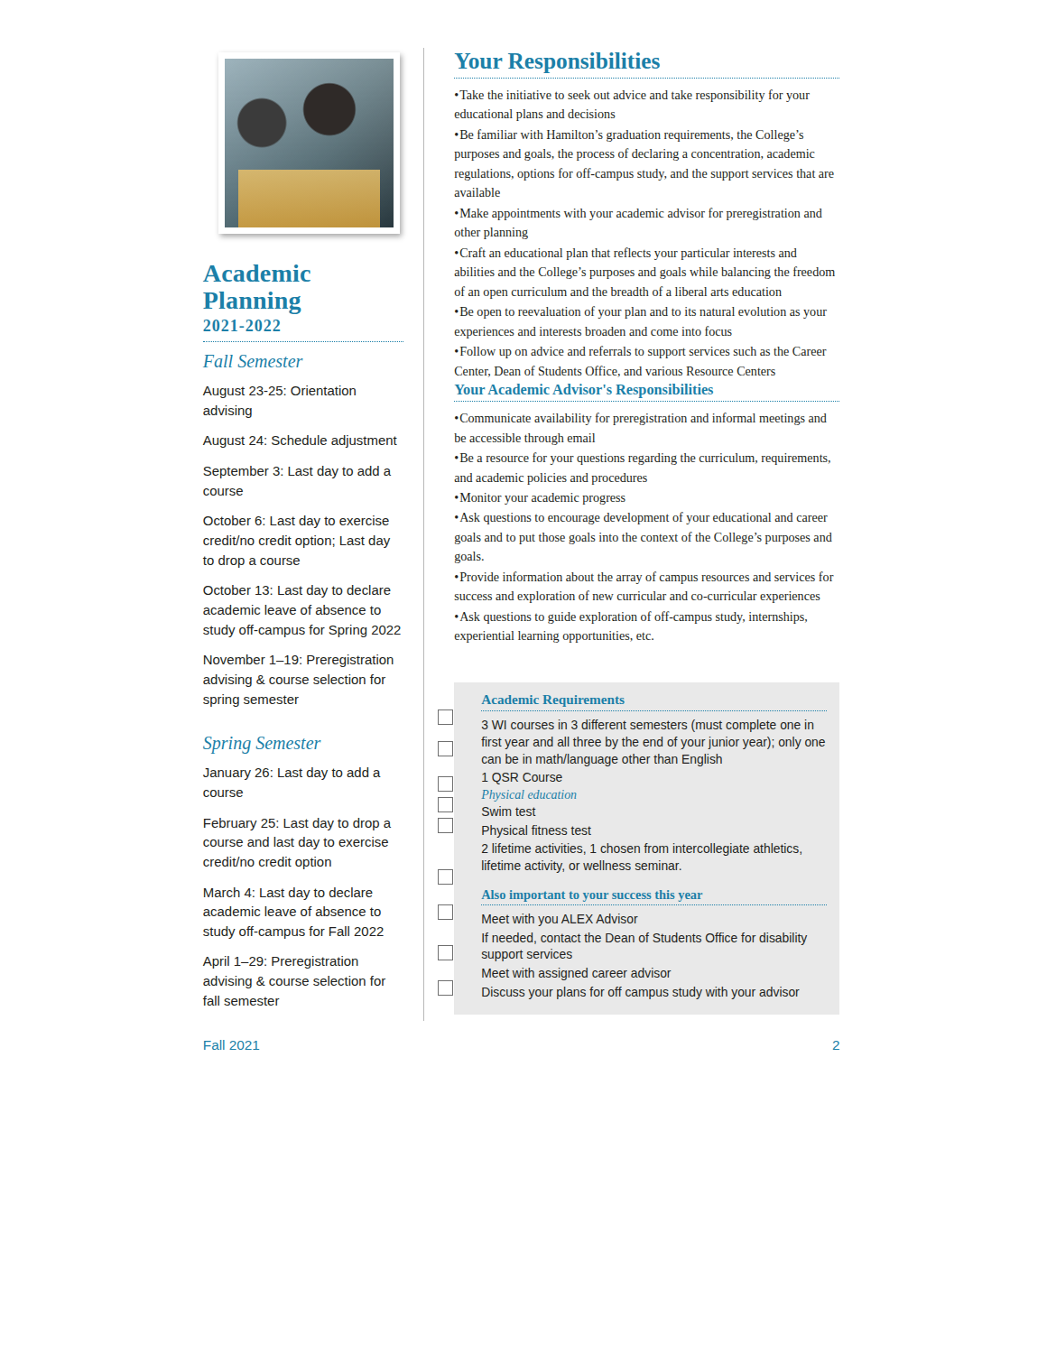Academic Planning
2021-2022
Fall Semester
August 23-25: Orientation advising
August 24: Schedule adjustment
September 3: Last day to add a course
October 6: Last day to exercise credit/no credit option; Last day to drop a course
October 13: Last day to declare academic leave of absence to study off-campus for Spring 2022
November 1–19: Preregistration advising & course selection for spring semester
Spring Semester
January 26: Last day to add a course
February 25: Last day to drop a course and last day to exercise credit/no credit option
March 4: Last day to declare academic leave of absence to study off-campus for Fall 2022
April 1–29: Preregistration advising & course selection for fall semester
Your Responsibilities
Take the initiative to seek out advice and take responsibility for your educational plans and decisions
Be familiar with Hamilton’s graduation requirements, the College’s purposes and goals, the process of declaring a concentration, academic regulations, options for off-campus study, and the support services that are available
Make appointments with your academic advisor for preregistration and other planning
Craft an educational plan that reflects your particular interests and abilities and the College’s purposes and goals while balancing the freedom of an open curriculum and the breadth of a liberal arts education
Be open to reevaluation of your plan and to its natural evolution as your experiences and interests broaden and come into focus
Follow up on advice and referrals to support services such as the Career Center, Dean of Students Office, and various Resource Centers
Your Academic Advisor's Responsibilities
Communicate availability for preregistration and informal meetings and be accessible through email
Be a resource for your questions regarding the curriculum, requirements, and academic policies and procedures
Monitor your academic progress
Ask questions to encourage development of your educational and career goals and to put those goals into the context of the College’s purposes and goals.
Provide information about the array of campus resources and services for success and exploration of new curricular and co-curricular experiences
Ask questions to guide exploration of off-campus study, internships, experiential learning opportunities, etc.
Academic Requirements
3 WI courses in 3 different semesters (must complete one in first year and all three by the end of your junior year); only one can be in math/language other than English
1 QSR Course
Physical education
Swim test
Physical fitness test
2 lifetime activities, 1 chosen from intercollegiate athletics, lifetime activity, or wellness seminar.
Also important to your success this year
Meet with you ALEX Advisor
If needed, contact the Dean of Students Office for disability support services
Meet with assigned career advisor
Discuss your plans for off campus study with your advisor
Fall 2021
2